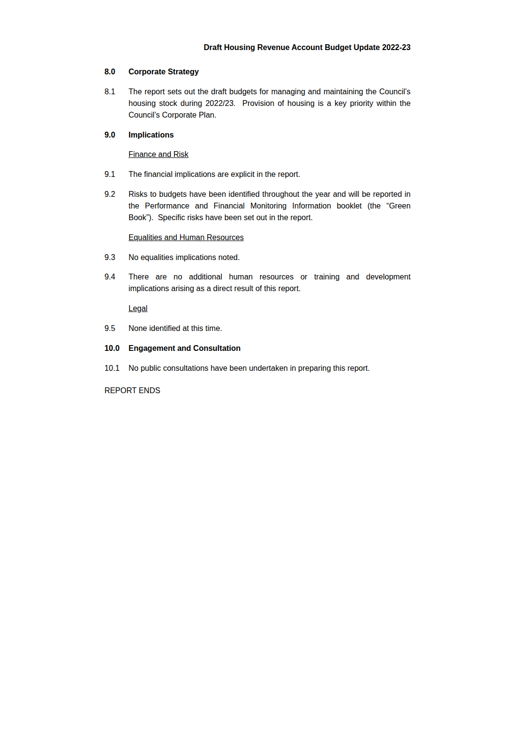Draft Housing Revenue Account Budget Update 2022-23
8.0
Corporate Strategy
8.1
The report sets out the draft budgets for managing and maintaining the Council’s housing stock during 2022/23. Provision of housing is a key priority within the Council’s Corporate Plan.
9.0
Implications
Finance and Risk
9.1
The financial implications are explicit in the report.
9.2
Risks to budgets have been identified throughout the year and will be reported in the Performance and Financial Monitoring Information booklet (the “Green Book”). Specific risks have been set out in the report.
Equalities and Human Resources
9.3
No equalities implications noted.
9.4
There are no additional human resources or training and development implications arising as a direct result of this report.
Legal
9.5
None identified at this time.
10.0
Engagement and Consultation
10.1
No public consultations have been undertaken in preparing this report.
REPORT ENDS